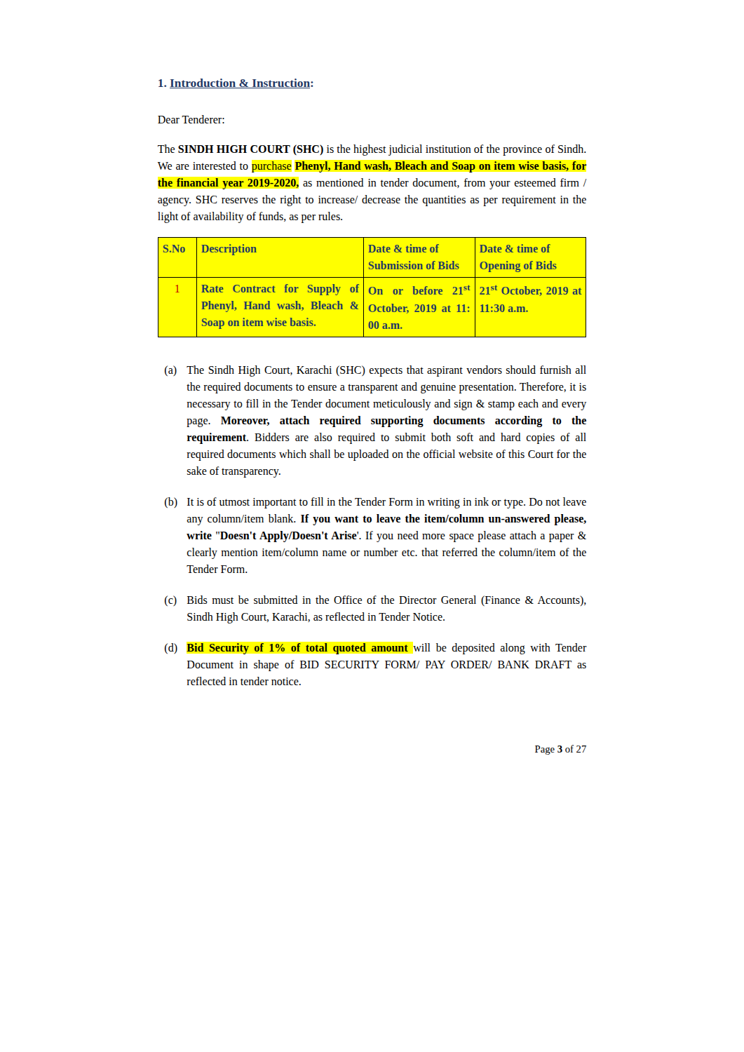1. Introduction & Instruction:
Dear Tenderer:
The SINDH HIGH COURT (SHC) is the highest judicial institution of the province of Sindh. We are interested to purchase Phenyl, Hand wash, Bleach and Soap on item wise basis, for the financial year 2019-2020, as mentioned in tender document, from your esteemed firm / agency. SHC reserves the right to increase/ decrease the quantities as per requirement in the light of availability of funds, as per rules.
| S.No | Description | Date & time of Submission of Bids | Date & time of Opening of Bids |
| --- | --- | --- | --- |
| 1 | Rate Contract for Supply of Phenyl, Hand wash, Bleach & Soap on item wise basis. | On or before 21 st October, 2019 at 11: 00 a.m. | 21 st October, 2019 at 11:30 a.m. |
(a) The Sindh High Court, Karachi (SHC) expects that aspirant vendors should furnish all the required documents to ensure a transparent and genuine presentation. Therefore, it is necessary to fill in the Tender document meticulously and sign & stamp each and every page. Moreover, attach required supporting documents according to the requirement. Bidders are also required to submit both soft and hard copies of all required documents which shall be uploaded on the official website of this Court for the sake of transparency.
(b) It is of utmost important to fill in the Tender Form in writing in ink or type. Do not leave any column/item blank. If you want to leave the item/column un-answered please, write "Doesn't Apply/Doesn't Arise'. If you need more space please attach a paper & clearly mention item/column name or number etc. that referred the column/item of the Tender Form.
(c) Bids must be submitted in the Office of the Director General (Finance & Accounts), Sindh High Court, Karachi, as reflected in Tender Notice.
(d) Bid Security of 1% of total quoted amount will be deposited along with Tender Document in shape of BID SECURITY FORM/ PAY ORDER/ BANK DRAFT as reflected in tender notice.
Page 3 of 27